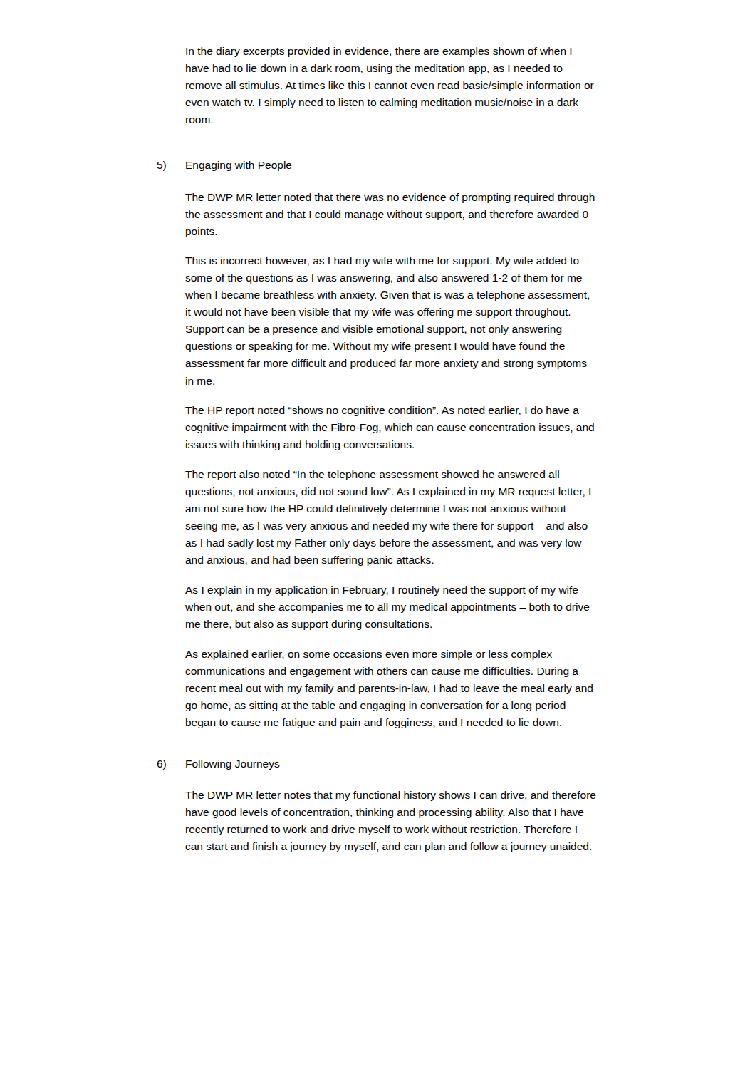In the diary excerpts provided in evidence, there are examples shown of when I have had to lie down in a dark room, using the meditation app, as I needed to remove all stimulus. At times like this I cannot even read basic/simple information or even watch tv. I simply need to listen to calming meditation music/noise in a dark room.
5) Engaging with People
The DWP MR letter noted that there was no evidence of prompting required through the assessment and that I could manage without support, and therefore awarded 0 points.
This is incorrect however, as I had my wife with me for support. My wife added to some of the questions as I was answering, and also answered 1-2 of them for me when I became breathless with anxiety. Given that is was a telephone assessment, it would not have been visible that my wife was offering me support throughout. Support can be a presence and visible emotional support, not only answering questions or speaking for me. Without my wife present I would have found the assessment far more difficult and produced far more anxiety and strong symptoms in me.
The HP report noted “shows no cognitive condition”. As noted earlier, I do have a cognitive impairment with the Fibro-Fog, which can cause concentration issues, and issues with thinking and holding conversations.
The report also noted “In the telephone assessment showed he answered all questions, not anxious, did not sound low”. As I explained in my MR request letter, I am not sure how the HP could definitively determine I was not anxious without seeing me, as I was very anxious and needed my wife there for support – and also as I had sadly lost my Father only days before the assessment, and was very low and anxious, and had been suffering panic attacks.
As I explain in my application in February, I routinely need the support of my wife when out, and she accompanies me to all my medical appointments – both to drive me there, but also as support during consultations.
As explained earlier, on some occasions even more simple or less complex communications and engagement with others can cause me difficulties. During a recent meal out with my family and parents-in-law, I had to leave the meal early and go home, as sitting at the table and engaging in conversation for a long period began to cause me fatigue and pain and fogginess, and I needed to lie down.
6) Following Journeys
The DWP MR letter notes that my functional history shows I can drive, and therefore have good levels of concentration, thinking and processing ability. Also that I have recently returned to work and drive myself to work without restriction. Therefore I can start and finish a journey by myself, and can plan and follow a journey unaided.